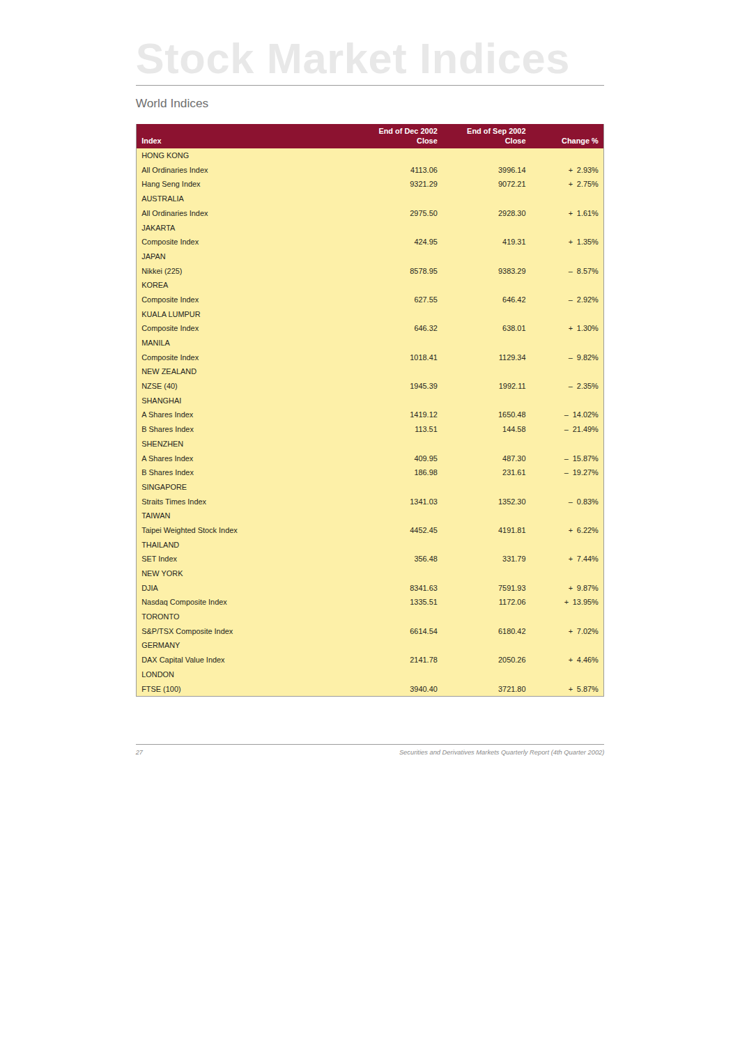Stock Market Indices
World Indices
| | End of Dec 2002 | End of Sep 2002 | |
| --- | --- | --- | --- |
| Index | Close | Close | Change % |
| HONG KONG | | | |
| All Ordinaries Index | 4113.06 | 3996.14 | + 2.93% |
| Hang Seng Index | 9321.29 | 9072.21 | + 2.75% |
| AUSTRALIA | | | |
| All Ordinaries Index | 2975.50 | 2928.30 | + 1.61% |
| JAKARTA | | | |
| Composite Index | 424.95 | 419.31 | + 1.35% |
| JAPAN | | | |
| Nikkei (225) | 8578.95 | 9383.29 | – 8.57% |
| KOREA | | | |
| Composite Index | 627.55 | 646.42 | – 2.92% |
| KUALA LUMPUR | | | |
| Composite Index | 646.32 | 638.01 | + 1.30% |
| MANILA | | | |
| Composite Index | 1018.41 | 1129.34 | – 9.82% |
| NEW ZEALAND | | | |
| NZSE (40) | 1945.39 | 1992.11 | – 2.35% |
| SHANGHAI | | | |
| A Shares Index | 1419.12 | 1650.48 | – 14.02% |
| B Shares Index | 113.51 | 144.58 | – 21.49% |
| SHENZHEN | | | |
| A Shares Index | 409.95 | 487.30 | – 15.87% |
| B Shares Index | 186.98 | 231.61 | – 19.27% |
| SINGAPORE | | | |
| Straits Times Index | 1341.03 | 1352.30 | – 0.83% |
| TAIWAN | | | |
| Taipei Weighted Stock Index | 4452.45 | 4191.81 | + 6.22% |
| THAILAND | | | |
| SET Index | 356.48 | 331.79 | + 7.44% |
| NEW YORK | | | |
| DJIA | 8341.63 | 7591.93 | + 9.87% |
| Nasdaq Composite Index | 1335.51 | 1172.06 | + 13.95% |
| TORONTO | | | |
| S&P/TSX Composite Index | 6614.54 | 6180.42 | + 7.02% |
| GERMANY | | | |
| DAX Capital Value Index | 2141.78 | 2050.26 | + 4.46% |
| LONDON | | | |
| FTSE (100) | 3940.40 | 3721.80 | + 5.87% |
27
Securities and Derivatives Markets Quarterly Report (4th Quarter 2002)